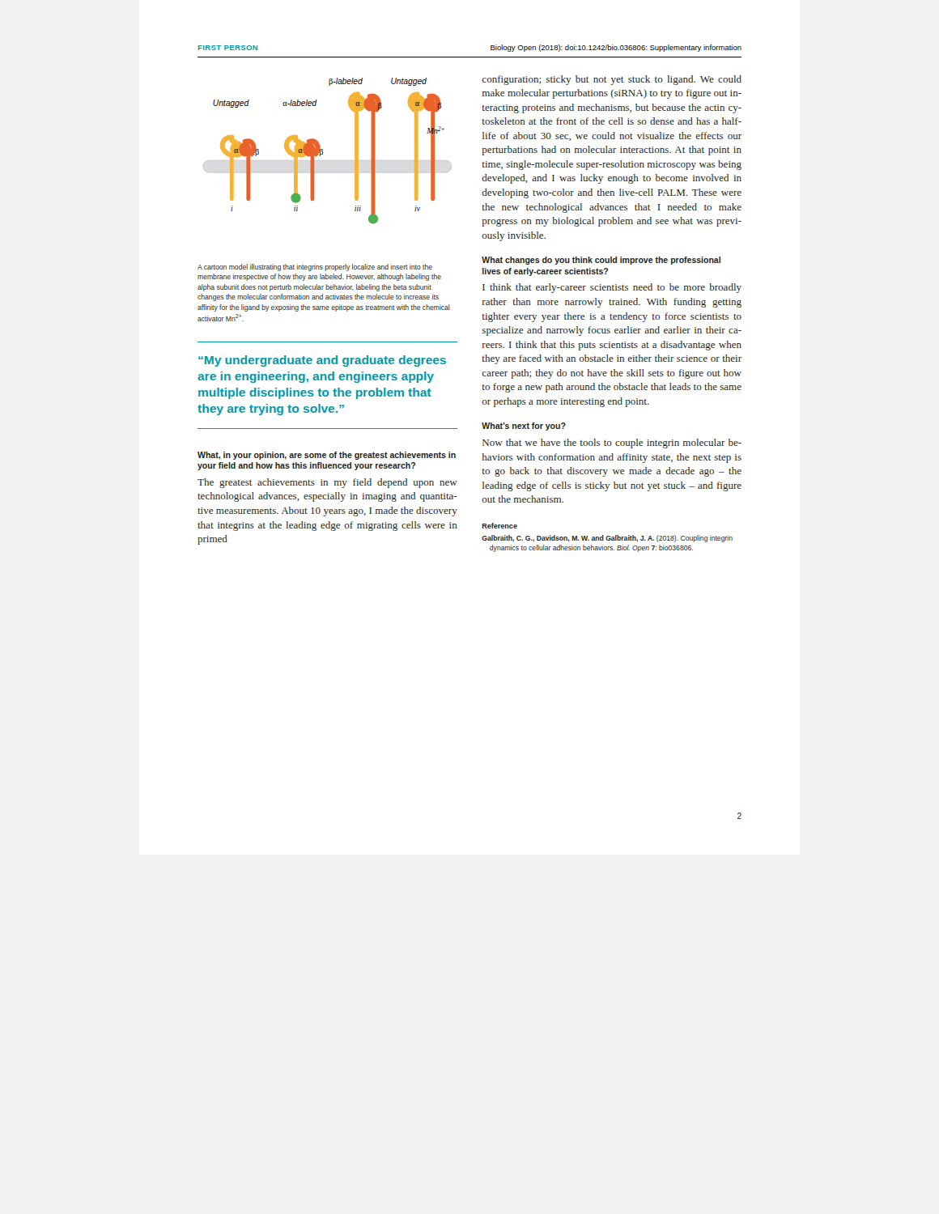First Person
Biology Open (2018): doi:10.1242/bio.036806: Supplementary information
β-labeled Untagged Untagged α-labeled α β i α β ii α β iii α β Mn2+ iv
A cartoon model illustrating that integrins properly localize and insert into the membrane irrespective of how they are labeled. However, although labeling the alpha subunit does not perturb molecular behavior, labeling the beta subunit changes the molecular conformation and activates the molecule to increase its affinity for the ligand by exposing the same epitope as treatment with the chemical activator Mn2+.
“My undergraduate and graduate degrees are in engineering, and engineers apply multiple disciplines to the problem that they are trying to solve.”
What, in your opinion, are some of the greatest achievements in your field and how has this influenced your research?
The greatest achievements in my field depend upon new technological advances, especially in imaging and quantitative measurements. About 10 years ago, I made the discovery that integrins at the leading edge of migrating cells were in primed
configuration; sticky but not yet stuck to ligand. We could make molecular perturbations (siRNA) to try to figure out interacting proteins and mechanisms, but because the actin cytoskeleton at the front of the cell is so dense and has a half-life of about 30 sec, we could not visualize the effects our perturbations had on molecular interactions. At that point in time, single-molecule super-resolution microscopy was being developed, and I was lucky enough to become involved in developing two-color and then live-cell PALM. These were the new technological advances that I needed to make progress on my biological problem and see what was previously invisible.
What changes do you think could improve the professional lives of early-career scientists?
I think that early-career scientists need to be more broadly rather than more narrowly trained. With funding getting tighter every year there is a tendency to force scientists to specialize and narrowly focus earlier and earlier in their careers. I think that this puts scientists at a disadvantage when they are faced with an obstacle in either their science or their career path; they do not have the skill sets to figure out how to forge a new path around the obstacle that leads to the same or perhaps a more interesting end point.
What’s next for you?
Now that we have the tools to couple integrin molecular behaviors with conformation and affinity state, the next step is to go back to that discovery we made a decade ago – the leading edge of cells is sticky but not yet stuck – and figure out the mechanism.
Reference
Galbraith, C. G., Davidson, M. W. and Galbraith, J. A. (2018). Coupling integrin dynamics to cellular adhesion behaviors. Biol. Open 7: bio036806.
2